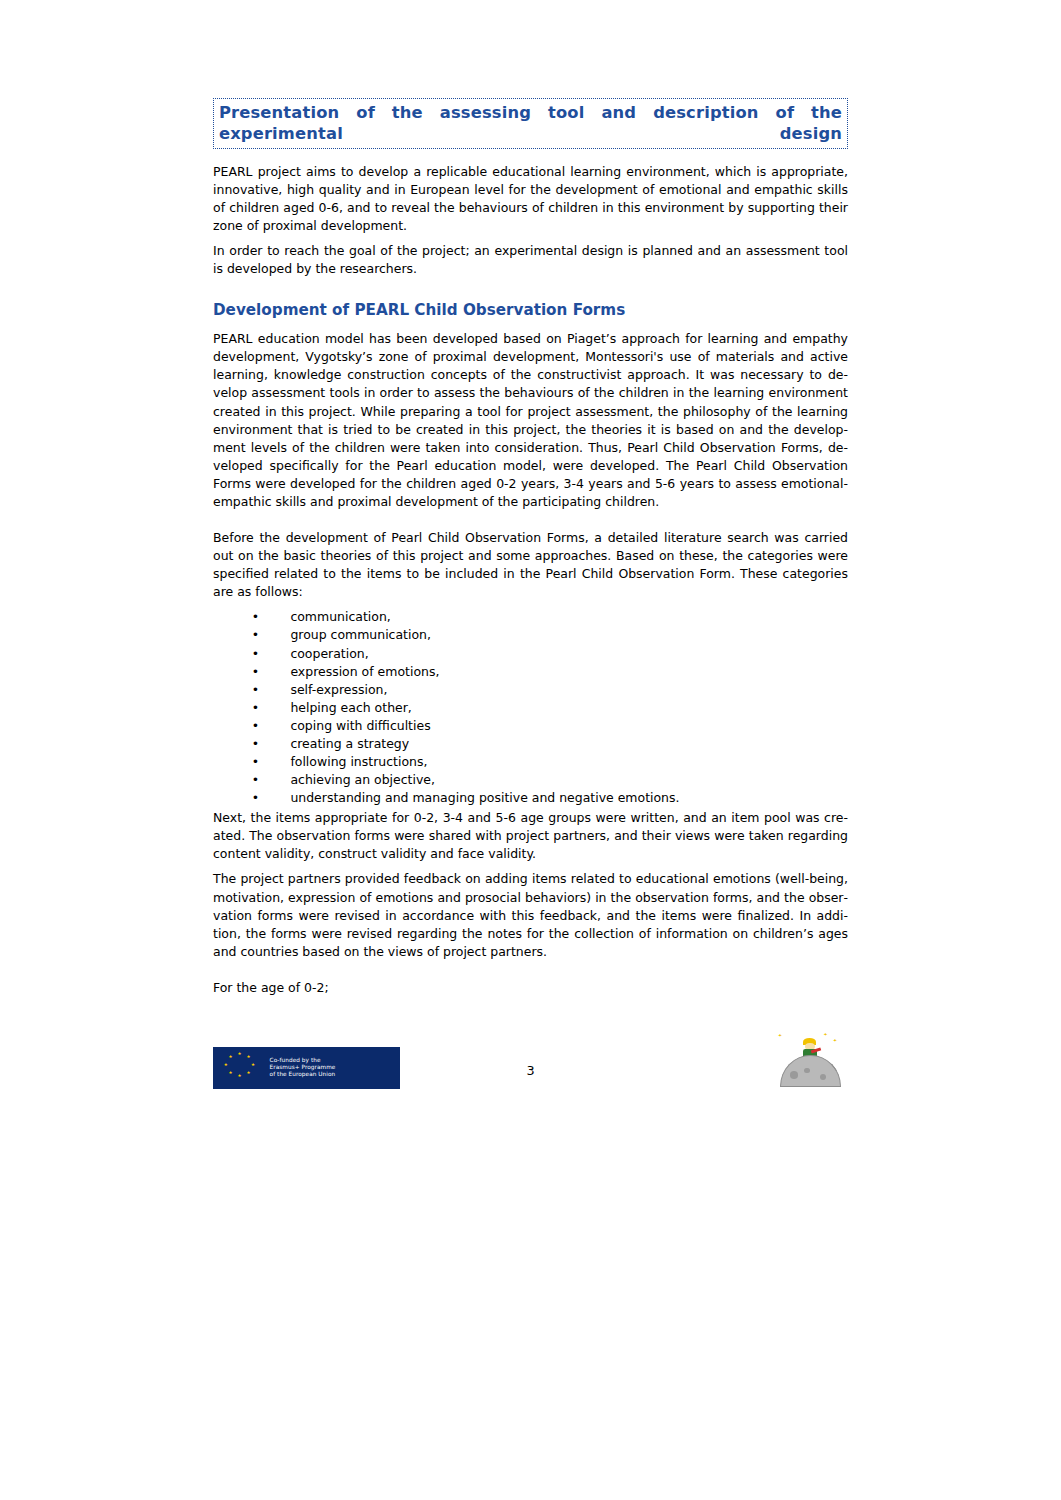Presentation of the assessing tool and description of the experimental design
PEARL project aims to develop a replicable educational learning environment, which is appropriate, innovative, high quality and in European level for the development of emotional and empathic skills of children aged 0-6, and to reveal the behaviours of children in this environment by supporting their zone of proximal development.
In order to reach the goal of the project; an experimental design is planned and an assessment tool is developed by the researchers.
Development of PEARL Child Observation Forms
PEARL education model has been developed based on Piaget’s approach for learning and empathy development, Vygotsky’s zone of proximal development, Montessori's use of materials and active learning, knowledge construction concepts of the constructivist approach. It was necessary to develop assessment tools in order to assess the behaviours of the children in the learning environment created in this project. While preparing a tool for project assessment, the philosophy of the learning environment that is tried to be created in this project, the theories it is based on and the development levels of the children were taken into consideration. Thus, Pearl Child Observation Forms, developed specifically for the Pearl education model, were developed. The Pearl Child Observation Forms were developed for the children aged 0-2 years, 3-4 years and 5-6 years to assess emotional-empathic skills and proximal development of the participating children.
Before the development of Pearl Child Observation Forms, a detailed literature search was carried out on the basic theories of this project and some approaches. Based on these, the categories were specified related to the items to be included in the Pearl Child Observation Form. These categories are as follows:
communication,
group communication,
cooperation,
expression of emotions,
self-expression,
helping each other,
coping with difficulties
creating a strategy
following instructions,
achieving an objective,
understanding and managing positive and negative emotions.
Next, the items appropriate for 0-2, 3-4 and 5-6 age groups were written, and an item pool was created. The observation forms were shared with project partners, and their views were taken regarding content validity, construct validity and face validity.
The project partners provided feedback on adding items related to educational emotions (well-being, motivation, expression of emotions and prosocial behaviors) in the observation forms, and the observation forms were revised in accordance with this feedback, and the items were finalized. In addition, the forms were revised regarding the notes for the collection of information on children’s ages and countries based on the views of project partners.
For the age of 0-2;
★ ★ ★ ★ ★ ★ ★ ★
Co-funded by the
Erasmus+ Programme
of the European Union
3
✦ ✦ ✦